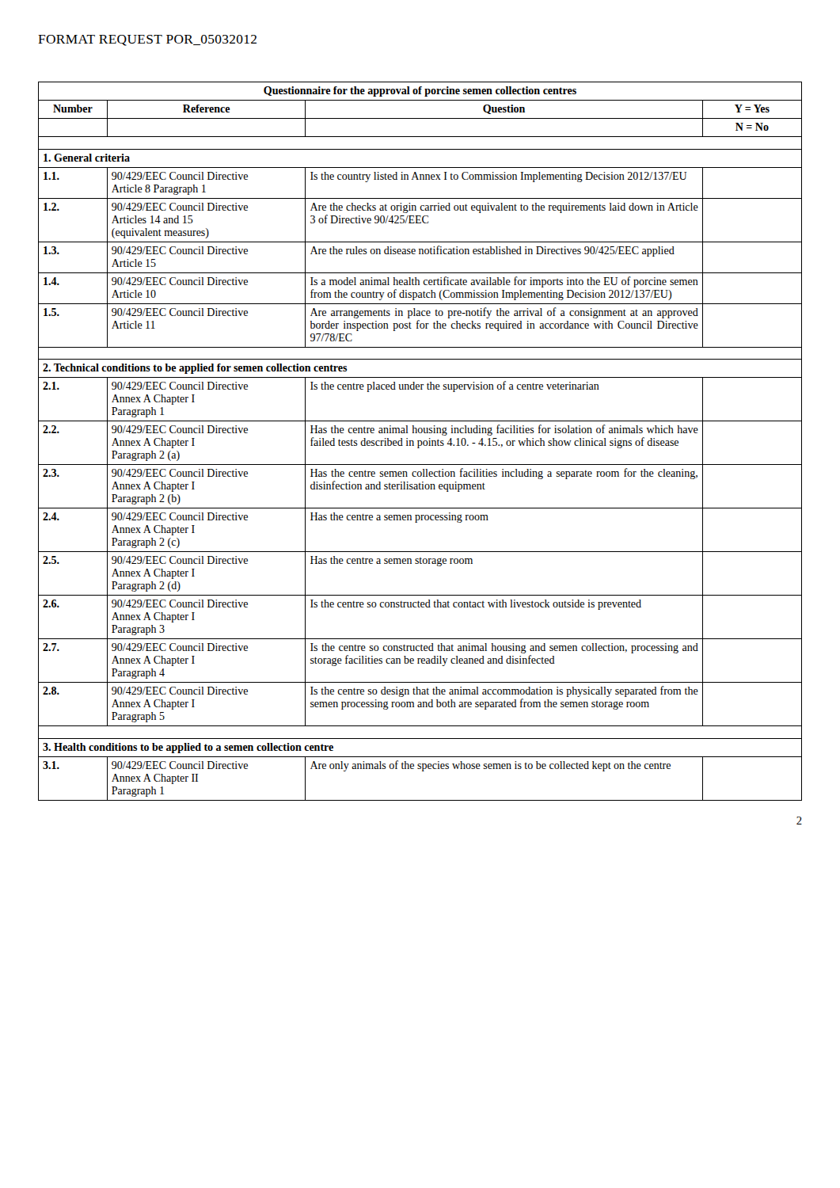FORMAT REQUEST POR_05032012
| Questionnaire for the approval of porcine semen collection centres |
| Number | Reference | Question | Y = Yes |
| | | | N = No |
| 1. General criteria |
| 1.1. | 90/429/EEC Council Directive Article 8 Paragraph 1 | Is the country listed in Annex I to Commission Implementing Decision 2012/137/EU | |
| 1.2. | 90/429/EEC Council Directive Articles 14 and 15 (equivalent measures) | Are the checks at origin carried out equivalent to the requirements laid down in Article 3 of Directive 90/425/EEC | |
| 1.3. | 90/429/EEC Council Directive Article 15 | Are the rules on disease notification established in Directives 90/425/EEC applied | |
| 1.4. | 90/429/EEC Council Directive Article 10 | Is a model animal health certificate available for imports into the EU of porcine semen from the country of dispatch (Commission Implementing Decision 2012/137/EU) | |
| 1.5. | 90/429/EEC Council Directive Article 11 | Are arrangements in place to pre-notify the arrival of a consignment at an approved border inspection post for the checks required in accordance with Council Directive 97/78/EC | |
| 2. Technical conditions to be applied for semen collection centres |
| 2.1. | 90/429/EEC Council Directive Annex A Chapter I Paragraph 1 | Is the centre placed under the supervision of a centre veterinarian | |
| 2.2. | 90/429/EEC Council Directive Annex A Chapter I Paragraph 2 (a) | Has the centre animal housing including facilities for isolation of animals which have failed tests described in points 4.10. - 4.15., or which show clinical signs of disease | |
| 2.3. | 90/429/EEC Council Directive Annex A Chapter I Paragraph 2 (b) | Has the centre semen collection facilities including a separate room for the cleaning, disinfection and sterilisation equipment | |
| 2.4. | 90/429/EEC Council Directive Annex A Chapter I Paragraph 2 (c) | Has the centre a semen processing room | |
| 2.5. | 90/429/EEC Council Directive Annex A Chapter I Paragraph 2 (d) | Has the centre a semen storage room | |
| 2.6. | 90/429/EEC Council Directive Annex A Chapter I Paragraph 3 | Is the centre so constructed that contact with livestock outside is prevented | |
| 2.7. | 90/429/EEC Council Directive Annex A Chapter I Paragraph 4 | Is the centre so constructed that animal housing and semen collection, processing and storage facilities can be readily cleaned and disinfected | |
| 2.8. | 90/429/EEC Council Directive Annex A Chapter I Paragraph 5 | Is the centre so design that the animal accommodation is physically separated from the semen processing room and both are separated from the semen storage room | |
| 3. Health conditions to be applied to a semen collection centre |
| 3.1. | 90/429/EEC Council Directive Annex A Chapter II Paragraph 1 | Are only animals of the species whose semen is to be collected kept on the centre | |
2